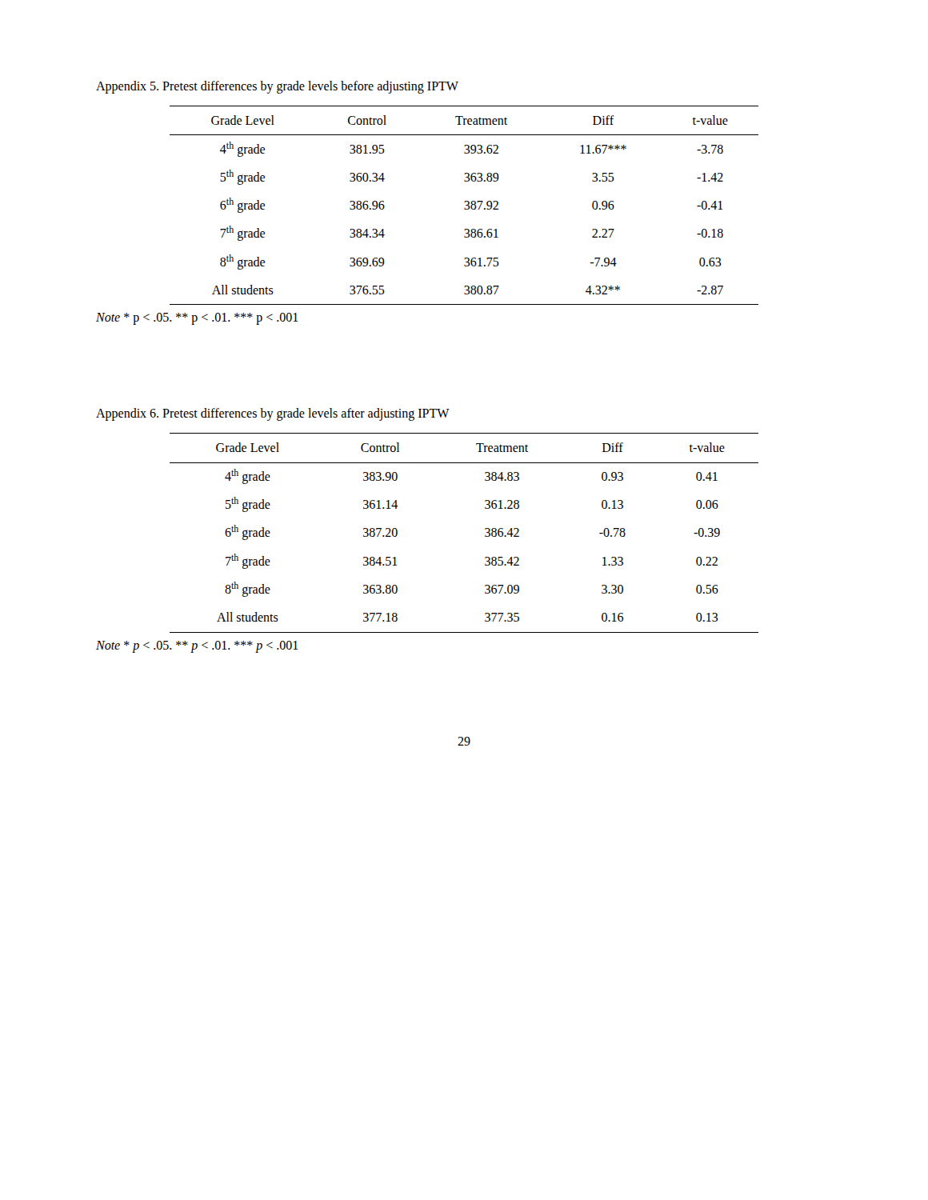Appendix 5. Pretest differences by grade levels before adjusting IPTW
| Grade Level | Control | Treatment | Diff | t-value |
| --- | --- | --- | --- | --- |
| 4 th grade | 381.95 | 393.62 | 11.67*** | -3.78 |
| 5 th grade | 360.34 | 363.89 | 3.55 | -1.42 |
| 6 th grade | 386.96 | 387.92 | 0.96 | -0.41 |
| 7 th grade | 384.34 | 386.61 | 2.27 | -0.18 |
| 8 th grade | 369.69 | 361.75 | -7.94 | 0.63 |
| All students | 376.55 | 380.87 | 4.32** | -2.87 |
Note * p < .05. ** p < .01. *** p < .001
Appendix 6. Pretest differences by grade levels after adjusting IPTW
| Grade Level | Control | Treatment | Diff | t-value |
| --- | --- | --- | --- | --- |
| 4 th grade | 383.90 | 384.83 | 0.93 | 0.41 |
| 5 th grade | 361.14 | 361.28 | 0.13 | 0.06 |
| 6 th grade | 387.20 | 386.42 | -0.78 | -0.39 |
| 7 th grade | 384.51 | 385.42 | 1.33 | 0.22 |
| 8 th grade | 363.80 | 367.09 | 3.30 | 0.56 |
| All students | 377.18 | 377.35 | 0.16 | 0.13 |
Note * p < .05. ** p < .01. *** p < .001
29